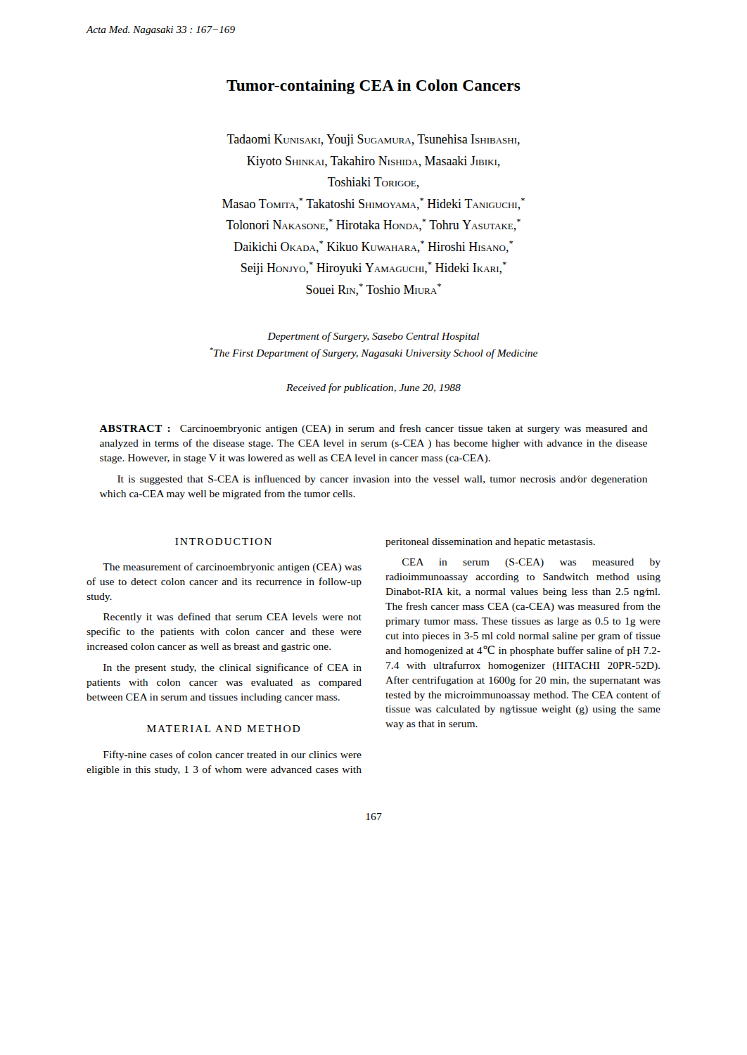Acta Med. Nagasaki 33 : 167−169
Tumor-containing CEA in Colon Cancers
Tadaomi Kunisaki, Youji Sugamura, Tsunehisa Ishibashi,
Kiyoto Shinkai, Takahiro Nishida, Masaaki Jibiki,
Toshiaki Torigoe,
Masao Tomita,* Takatoshi Shimoyama,* Hideki Taniguchi,*
Tolonori Nakasone,* Hirotaka Honda,* Tohru Yasutake,*
Daikichi Okada,* Kikuo Kuwahara,* Hiroshi Hisano,*
Seiji Honjyo,* Hiroyuki Yamaguchi,* Hideki Ikari,*
Souei Rin,* Toshio Miura*
Depertment of Surgery, Sasebo Central Hospital
*The First Department of Surgery, Nagasaki University School of Medicine
Received for publication, June 20, 1988
ABSTRACT : Carcinoembryonic antigen (CEA) in serum and fresh cancer tissue taken at surgery was measured and analyzed in terms of the disease stage. The CEA level in serum (s-CEA ) has become higher with advance in the disease stage. However, in stage V it was lowered as well as CEA level in cancer mass (ca-CEA).
It is suggested that S-CEA is influenced by cancer invasion into the vessel wall, tumor necrosis and∕or degeneration which ca-CEA may well be migrated from the tumor cells.
INTRODUCTION
The measurement of carcinoembryonic antigen (CEA) was of use to detect colon cancer and its recurrence in follow-up study.
Recently it was defined that serum CEA levels were not specific to the patients with colon cancer and these were increased colon cancer as well as breast and gastric one.
In the present study, the clinical significance of CEA in patients with colon cancer was evaluated as compared between CEA in serum and tissues including cancer mass.
MATERIAL AND METHOD
Fifty-nine cases of colon cancer treated in our clinics were eligible in this study, 1 3 of whom were advanced cases with peritoneal dissemination and hepatic metastasis.
CEA in serum (S-CEA) was measured by radioimmunoassay according to Sandwitch method using Dinabot-RIA kit, a normal values being less than 2.5 ng∕ml. The fresh cancer mass CEA (ca-CEA) was measured from the primary tumor mass. These tissues as large as 0.5 to 1g were cut into pieces in 3-5 ml cold normal saline per gram of tissue and homogenized at 4℃ in phosphate buffer saline of pH 7.2-7.4 with ultrafurrox homogenizer (HITACHI 20PR-52D). After centrifugation at 1600g for 20 min, the supernatant was tested by the microimmunoassay method. The CEA content of tissue was calculated by ng∕tissue weight (g) using the same way as that in serum.
167